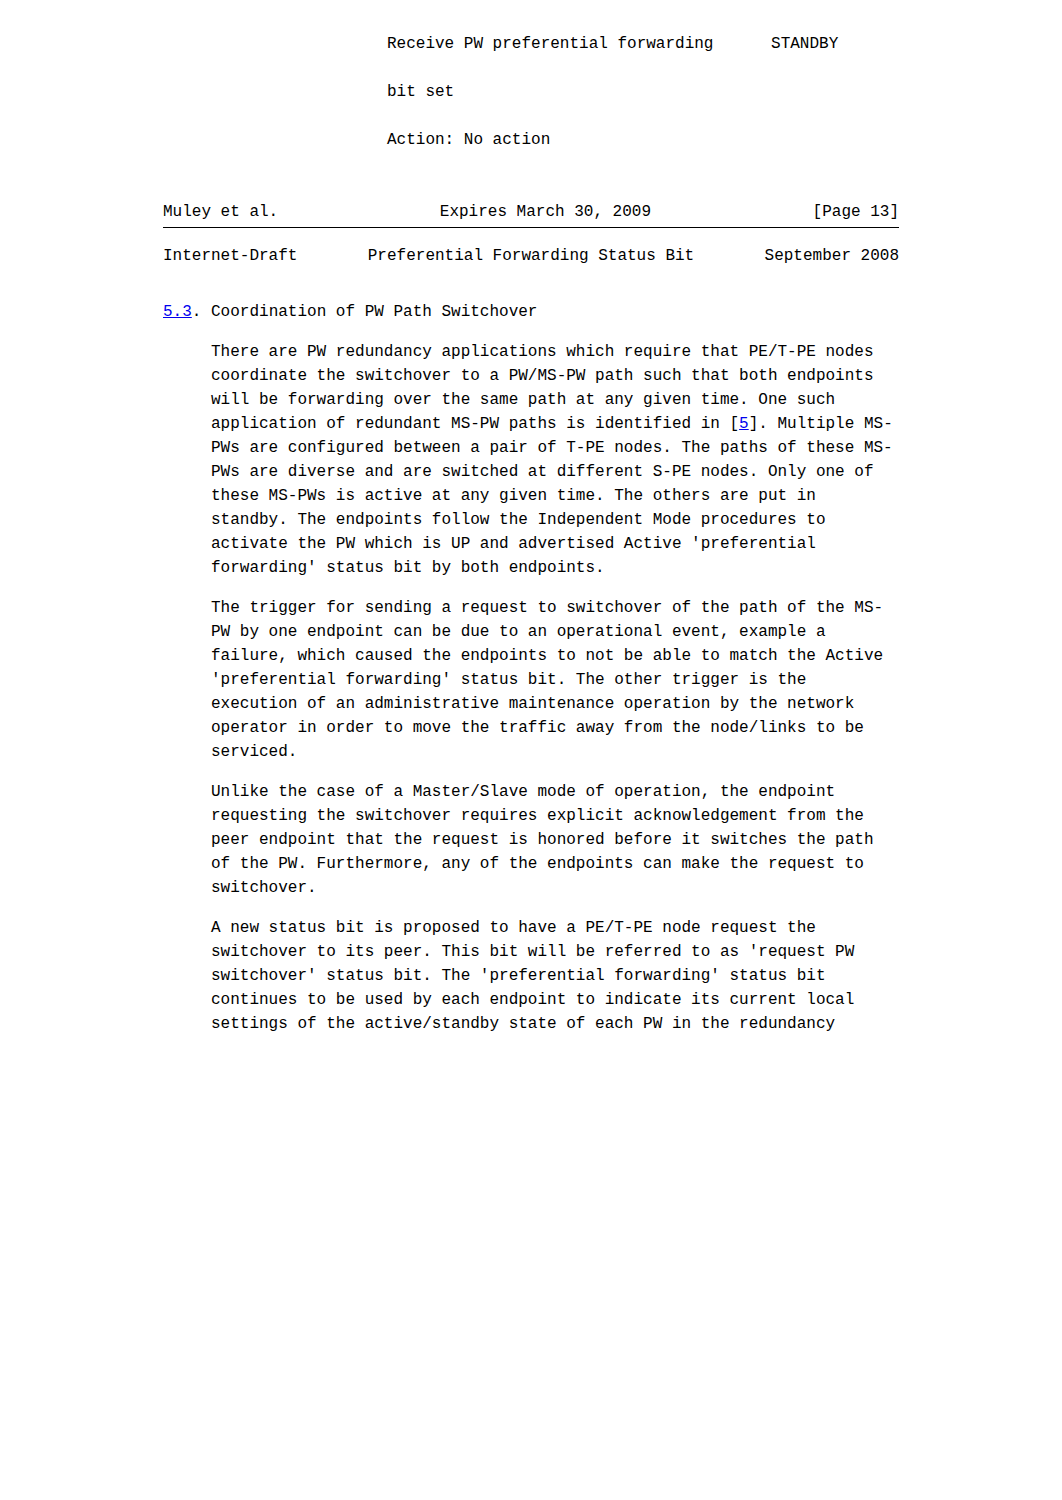Receive PW preferential forwarding      STANDBY

bit set

Action: No action
Muley et al. Expires March 30, 2009 [Page 13]
Internet-Draft Preferential Forwarding Status Bit September 2008
5.3. Coordination of PW Path Switchover
There are PW redundancy applications which require that PE/T-PE nodes coordinate the switchover to a PW/MS-PW path such that both endpoints will be forwarding over the same path at any given time. One such application of redundant MS-PW paths is identified in [5]. Multiple MS-PWs are configured between a pair of T-PE nodes. The paths of these MS-PWs are diverse and are switched at different S-PE nodes. Only one of these MS-PWs is active at any given time. The others are put in standby. The endpoints follow the Independent Mode procedures to activate the PW which is UP and advertised Active 'preferential forwarding' status bit by both endpoints.
The trigger for sending a request to switchover of the path of the MS-PW by one endpoint can be due to an operational event, example a failure, which caused the endpoints to not be able to match the Active 'preferential forwarding' status bit. The other trigger is the execution of an administrative maintenance operation by the network operator in order to move the traffic away from the node/links to be serviced.
Unlike the case of a Master/Slave mode of operation, the endpoint requesting the switchover requires explicit acknowledgement from the peer endpoint that the request is honored before it switches the path of the PW. Furthermore, any of the endpoints can make the request to switchover.
A new status bit is proposed to have a PE/T-PE node request the switchover to its peer. This bit will be referred to as 'request PW switchover' status bit. The 'preferential forwarding' status bit continues to be used by each endpoint to indicate its current local settings of the active/standby state of each PW in the redundancy